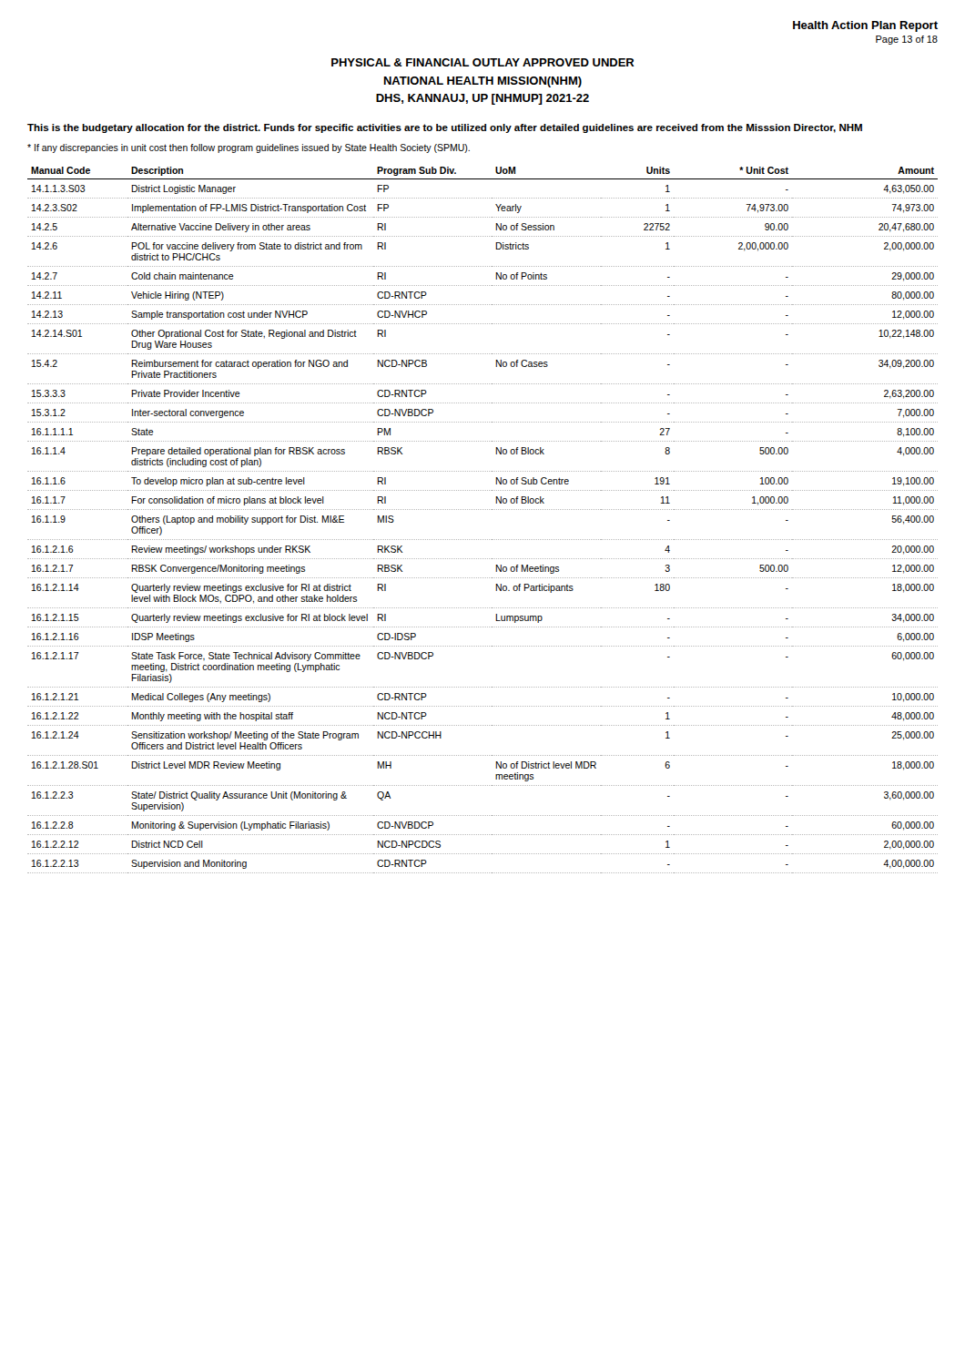Health Action Plan Report
Page 13 of 18
PHYSICAL & FINANCIAL OUTLAY APPROVED UNDER
NATIONAL HEALTH MISSION(NHM)
DHS, KANNAUJ, UP [NHMUP] 2021-22
This is the budgetary allocation for the district. Funds for specific activities are to be utilized only after detailed guidelines are received from the Misssion Director, NHM
* If any discrepancies in unit cost then follow program guidelines issued by State Health Society (SPMU).
| Manual Code | Description | Program Sub Div. | UoM | Units | * Unit Cost | Amount |
| --- | --- | --- | --- | --- | --- | --- |
| 14.1.1.3.S03 | District Logistic Manager | FP | | 1 | - | 4,63,050.00 |
| 14.2.3.S02 | Implementation of FP-LMIS District-Transportation Cost | FP | Yearly | 1 | 74,973.00 | 74,973.00 |
| 14.2.5 | Alternative Vaccine Delivery in other areas | RI | No of Session | 22752 | 90.00 | 20,47,680.00 |
| 14.2.6 | POL for vaccine delivery from State to district and from district to PHC/CHCs | RI | Districts | 1 | 2,00,000.00 | 2,00,000.00 |
| 14.2.7 | Cold chain maintenance | RI | No of Points | - | - | 29,000.00 |
| 14.2.11 | Vehicle Hiring (NTEP) | CD-RNTCP | | - | - | 80,000.00 |
| 14.2.13 | Sample transportation cost under NVHCP | CD-NVHCP | | - | - | 12,000.00 |
| 14.2.14.S01 | Other Oprational Cost for State, Regional and District Drug Ware Houses | RI | | - | - | 10,22,148.00 |
| 15.4.2 | Reimbursement for cataract operation for NGO and Private Practitioners | NCD-NPCB | No of Cases | - | - | 34,09,200.00 |
| 15.3.3.3 | Private Provider Incentive | CD-RNTCP | | - | - | 2,63,200.00 |
| 15.3.1.2 | Inter-sectoral convergence | CD-NVBDCP | | - | - | 7,000.00 |
| 16.1.1.1.1 | State | PM | | 27 | - | 8,100.00 |
| 16.1.1.4 | Prepare detailed operational plan for RBSK across districts (including cost of plan) | RBSK | No of Block | 8 | 500.00 | 4,000.00 |
| 16.1.1.6 | To develop micro plan at sub-centre level | RI | No of Sub Centre | 191 | 100.00 | 19,100.00 |
| 16.1.1.7 | For consolidation of micro plans at block level | RI | No of Block | 11 | 1,000.00 | 11,000.00 |
| 16.1.1.9 | Others (Laptop and mobility support for Dist. MI&E Officer) | MIS | | - | - | 56,400.00 |
| 16.1.2.1.6 | Review meetings/ workshops under RKSK | RKSK | | 4 | - | 20,000.00 |
| 16.1.2.1.7 | RBSK Convergence/Monitoring meetings | RBSK | No of Meetings | 3 | 500.00 | 12,000.00 |
| 16.1.2.1.14 | Quarterly review meetings exclusive for RI at district level with Block MOs, CDPO, and other stake holders | RI | No. of Participants | 180 | - | 18,000.00 |
| 16.1.2.1.15 | Quarterly review meetings exclusive for RI at block level | RI | Lumpsump | - | - | 34,000.00 |
| 16.1.2.1.16 | IDSP Meetings | CD-IDSP | | - | - | 6,000.00 |
| 16.1.2.1.17 | State Task Force, State Technical Advisory Committee meeting, District coordination meeting (Lymphatic Filariasis) | CD-NVBDCP | | - | - | 60,000.00 |
| 16.1.2.1.21 | Medical Colleges (Any meetings) | CD-RNTCP | | - | - | 10,000.00 |
| 16.1.2.1.22 | Monthly meeting with the hospital staff | NCD-NTCP | | 1 | - | 48,000.00 |
| 16.1.2.1.24 | Sensitization workshop/ Meeting of the State Program Officers and District level Health Officers | NCD-NPCCHH | | 1 | - | 25,000.00 |
| 16.1.2.1.28.S01 | District Level MDR Review Meeting | MH | No of District level MDR meetings | 6 | - | 18,000.00 |
| 16.1.2.2.3 | State/ District Quality Assurance Unit (Monitoring & Supervision) | QA | | - | - | 3,60,000.00 |
| 16.1.2.2.8 | Monitoring & Supervision (Lymphatic Filariasis) | CD-NVBDCP | | - | - | 60,000.00 |
| 16.1.2.2.12 | District NCD Cell | NCD-NPCDCS | | 1 | - | 2,00,000.00 |
| 16.1.2.2.13 | Supervision and Monitoring | CD-RNTCP | | - | - | 4,00,000.00 |